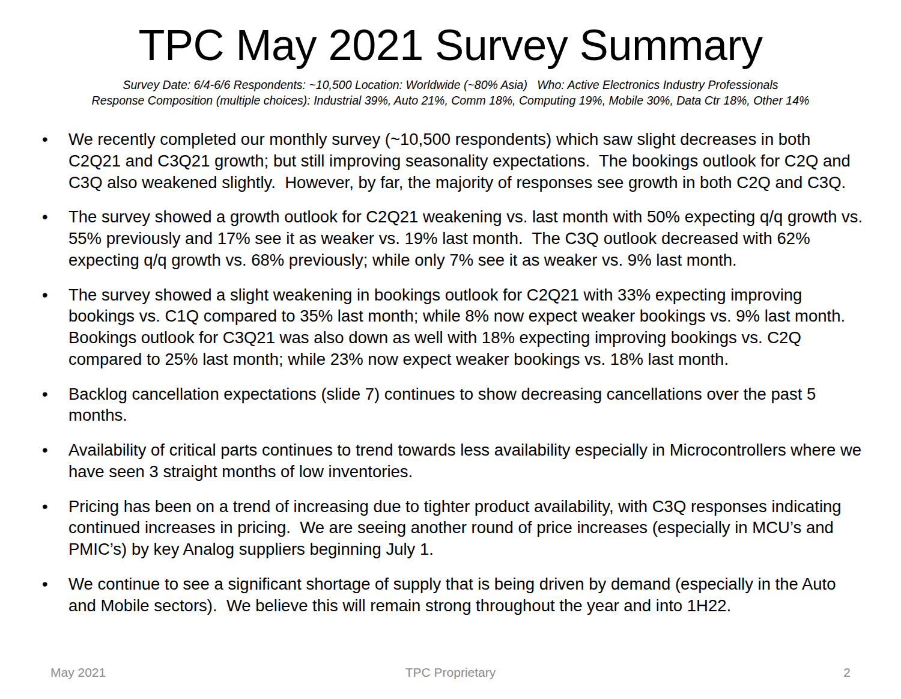TPC May 2021 Survey Summary
Survey Date: 6/4-6/6 Respondents: ~10,500 Location: Worldwide (~80% Asia) Who: Active Electronics Industry Professionals
Response Composition (multiple choices): Industrial 39%, Auto 21%, Comm 18%, Computing 19%, Mobile 30%, Data Ctr 18%, Other 14%
We recently completed our monthly survey (~10,500 respondents) which saw slight decreases in both C2Q21 and C3Q21 growth; but still improving seasonality expectations. The bookings outlook for C2Q and C3Q also weakened slightly. However, by far, the majority of responses see growth in both C2Q and C3Q.
The survey showed a growth outlook for C2Q21 weakening vs. last month with 50% expecting q/q growth vs. 55% previously and 17% see it as weaker vs. 19% last month. The C3Q outlook decreased with 62% expecting q/q growth vs. 68% previously; while only 7% see it as weaker vs. 9% last month.
The survey showed a slight weakening in bookings outlook for C2Q21 with 33% expecting improving bookings vs. C1Q compared to 35% last month; while 8% now expect weaker bookings vs. 9% last month. Bookings outlook for C3Q21 was also down as well with 18% expecting improving bookings vs. C2Q compared to 25% last month; while 23% now expect weaker bookings vs. 18% last month.
Backlog cancellation expectations (slide 7) continues to show decreasing cancellations over the past 5 months.
Availability of critical parts continues to trend towards less availability especially in Microcontrollers where we have seen 3 straight months of low inventories.
Pricing has been on a trend of increasing due to tighter product availability, with C3Q responses indicating continued increases in pricing. We are seeing another round of price increases (especially in MCU’s and PMIC’s) by key Analog suppliers beginning July 1.
We continue to see a significant shortage of supply that is being driven by demand (especially in the Auto and Mobile sectors). We believe this will remain strong throughout the year and into 1H22.
May 2021 TPC Proprietary 2